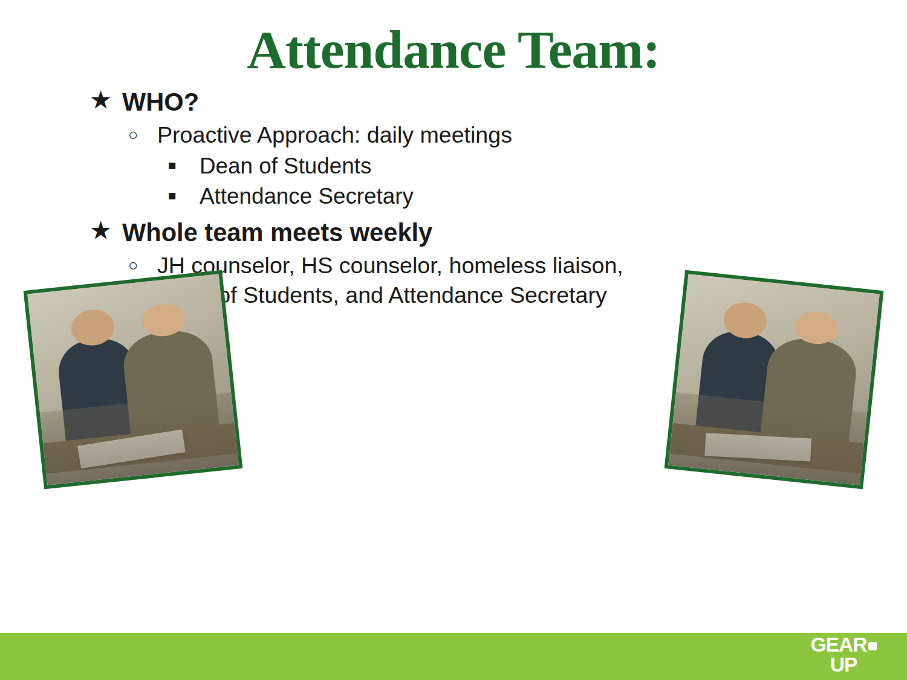Attendance Team:
WHO?
Proactive Approach: daily meetings
Dean of Students
Attendance Secretary
Whole team meets weekly
JH counselor, HS counselor, homeless liaison, Dean of Students, and Attendance Secretary
OREGON GEAR UP